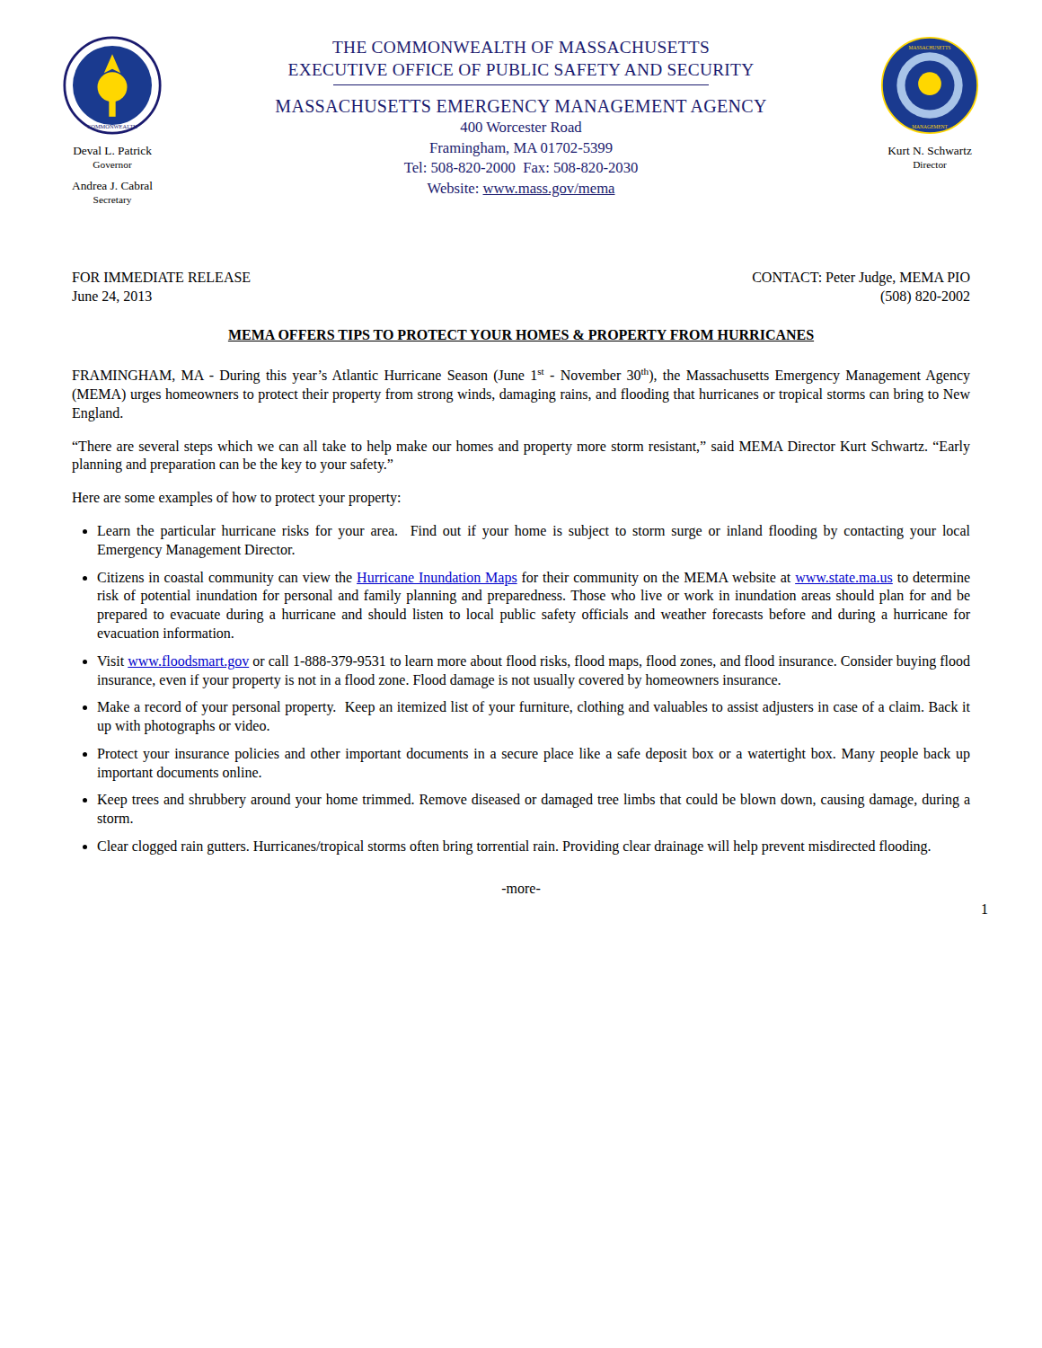Deval L. Patrick
Governor
Andrea J. Cabral
Secretary
THE COMMONWEALTH OF MASSACHUSETTS
EXECUTIVE OFFICE OF PUBLIC SAFETY AND SECURITY
MASSACHUSETTS EMERGENCY MANAGEMENT AGENCY
400 Worcester Road
Framingham, MA 01702-5399
Tel: 508-820-2000 Fax: 508-820-2030
Website: www.mass.gov/mema
Kurt N. Schwartz
Director
FOR IMMEDIATE RELEASE
June 24, 2013
CONTACT: Peter Judge, MEMA PIO
(508) 820-2002
MEMA OFFERS TIPS TO PROTECT YOUR HOMES & PROPERTY FROM HURRICANES
FRAMINGHAM, MA - During this year’s Atlantic Hurricane Season (June 1st - November 30th), the Massachusetts Emergency Management Agency (MEMA) urges homeowners to protect their property from strong winds, damaging rains, and flooding that hurricanes or tropical storms can bring to New England.
“There are several steps which we can all take to help make our homes and property more storm resistant,” said MEMA Director Kurt Schwartz. “Early planning and preparation can be the key to your safety.”
Here are some examples of how to protect your property:
Learn the particular hurricane risks for your area. Find out if your home is subject to storm surge or inland flooding by contacting your local Emergency Management Director.
Citizens in coastal community can view the Hurricane Inundation Maps for their community on the MEMA website at www.state.ma.us to determine risk of potential inundation for personal and family planning and preparedness. Those who live or work in inundation areas should plan for and be prepared to evacuate during a hurricane and should listen to local public safety officials and weather forecasts before and during a hurricane for evacuation information.
Visit www.floodsmart.gov or call 1-888-379-9531 to learn more about flood risks, flood maps, flood zones, and flood insurance. Consider buying flood insurance, even if your property is not in a flood zone. Flood damage is not usually covered by homeowners insurance.
Make a record of your personal property. Keep an itemized list of your furniture, clothing and valuables to assist adjusters in case of a claim. Back it up with photographs or video.
Protect your insurance policies and other important documents in a secure place like a safe deposit box or a watertight box. Many people back up important documents online.
Keep trees and shrubbery around your home trimmed. Remove diseased or damaged tree limbs that could be blown down, causing damage, during a storm.
Clear clogged rain gutters. Hurricanes/tropical storms often bring torrential rain. Providing clear drainage will help prevent misdirected flooding.
-more-
1